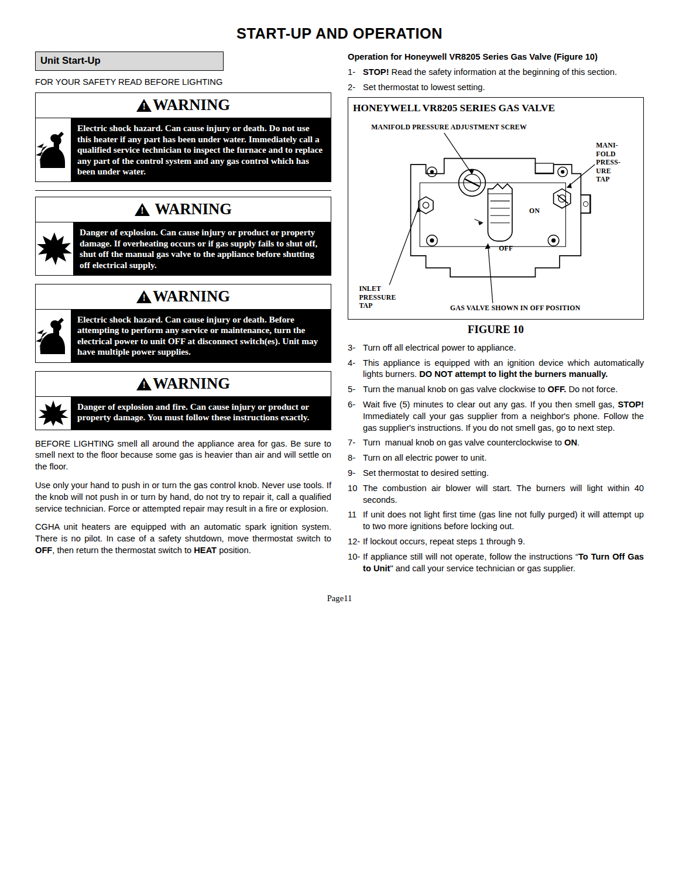START-UP AND OPERATION
Unit Start-Up
FOR YOUR SAFETY READ BEFORE LIGHTING
!WARNING
Electric shock hazard. Can cause injury or death. Do not use this heater if any part has been under water. Immediately call a qualified service technician to inspect the furnace and to replace any part of the control system and any gas control which has been under water.
! WARNING
Danger of explosion. Can cause injury or product or property damage. If overheating occurs or if gas supply fails to shut off, shut off the manual gas valve to the appliance before shutting off electrical supply.
!WARNING
Electric shock hazard. Can cause injury or death. Before attempting to perform any service or maintenance, turn the electrical power to unit OFF at disconnect switch(es). Unit may have multiple power supplies.
!WARNING
Danger of explosion and fire. Can cause injury or product or property damage. You must follow these instructions exactly.
BEFORE LIGHTING smell all around the appliance area for gas. Be sure to smell next to the floor because some gas is heavier than air and will settle on the floor.
Use only your hand to push in or turn the gas control knob. Never use tools. If the knob will not push in or turn by hand, do not try to repair it, call a qualified service technician. Force or attempted repair may result in a fire or explosion.
CGHA unit heaters are equipped with an automatic spark ignition system. There is no pilot. In case of a safety shutdown, move thermostat switch to OFF, then return the thermostat switch to HEAT position.
Operation for Honeywell VR8205 Series Gas Valve (Figure 10)
1-STOP! Read the safety information at the beginning of this section.
2-Set thermostat to lowest setting.
HONEYWELL VR8205 SERIES GAS VALVE
MANIFOLD PRESSURE ADJUSTMENT SCREW MANI- FOLD PRESS- URE TAP INLET PRESSURE TAP GAS VALVE SHOWN IN OFF POSITION ON OFF
FIGURE 10
3-Turn off all electrical power to appliance.
4-This appliance is equipped with an ignition device which automatically lights burners. DO NOT attempt to light the burners manually.
5-Turn the manual knob on gas valve clockwise to OFF. Do not force.
6-Wait five (5) minutes to clear out any gas. If you then smell gas, STOP! Immediately call your gas supplier from a neighbor's phone. Follow the gas supplier's instructions. If you do not smell gas, go to next step.
7-Turn manual knob on gas valve counterclockwise to ON.
8-Turn on all electric power to unit.
9-Set thermostat to desired setting.
10 The combustion air blower will start. The burners will light within 40 seconds.
11 If unit does not light first time (gas line not fully purged) it will attempt up to two more ignitions before locking out.
12-If lockout occurs, repeat steps 1 through 9.
10-If appliance still will not operate, follow the instructions “To Turn Off Gas to Unit" and call your service technician or gas supplier.
Page11